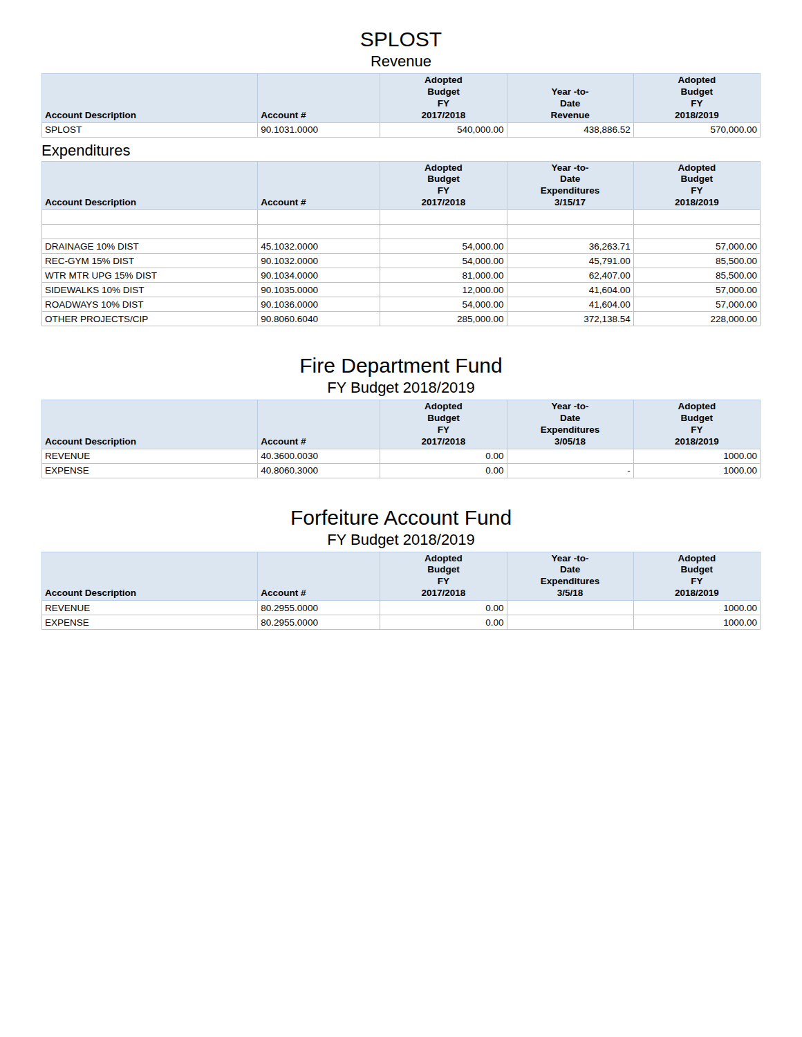SPLOST
Revenue
| Account Description | Account # | Adopted Budget FY 2017/2018 | Year -to- Date Revenue | Adopted Budget FY 2018/2019 |
| --- | --- | --- | --- | --- |
| SPLOST | 90.1031.0000 | 540,000.00 | 438,886.52 | 570,000.00 |
Expenditures
| Account Description | Account # | Adopted Budget FY 2017/2018 | Year -to- Date Expenditures 3/15/17 | Adopted Budget FY 2018/2019 |
| --- | --- | --- | --- | --- |
| DRAINAGE 10% DIST | 45.1032.0000 | 54,000.00 | 36,263.71 | 57,000.00 |
| REC-GYM 15% DIST | 90.1032.0000 | 54,000.00 | 45,791.00 | 85,500.00 |
| WTR MTR UPG 15% DIST | 90.1034.0000 | 81,000.00 | 62,407.00 | 85,500.00 |
| SIDEWALKS 10% DIST | 90.1035.0000 | 12,000.00 | 41,604.00 | 57,000.00 |
| ROADWAYS 10% DIST | 90.1036.0000 | 54,000.00 | 41,604.00 | 57,000.00 |
| OTHER PROJECTS/CIP | 90.8060.6040 | 285,000.00 | 372,138.54 | 228,000.00 |
Fire Department Fund
FY Budget 2018/2019
| Account Description | Account # | Adopted Budget FY 2017/2018 | Year -to- Date Expenditures 3/05/18 | Adopted Budget FY 2018/2019 |
| --- | --- | --- | --- | --- |
| REVENUE | 40.3600.0030 | 0.00 | | 1000.00 |
| EXPENSE | 40.8060.3000 | 0.00 | - | 1000.00 |
Forfeiture Account Fund
FY Budget 2018/2019
| Account Description | Account # | Adopted Budget FY 2017/2018 | Year -to- Date Expenditures 3/5/18 | Adopted Budget FY 2018/2019 |
| --- | --- | --- | --- | --- |
| REVENUE | 80.2955.0000 | 0.00 | | 1000.00 |
| EXPENSE | 80.2955.0000 | 0.00 | | 1000.00 |